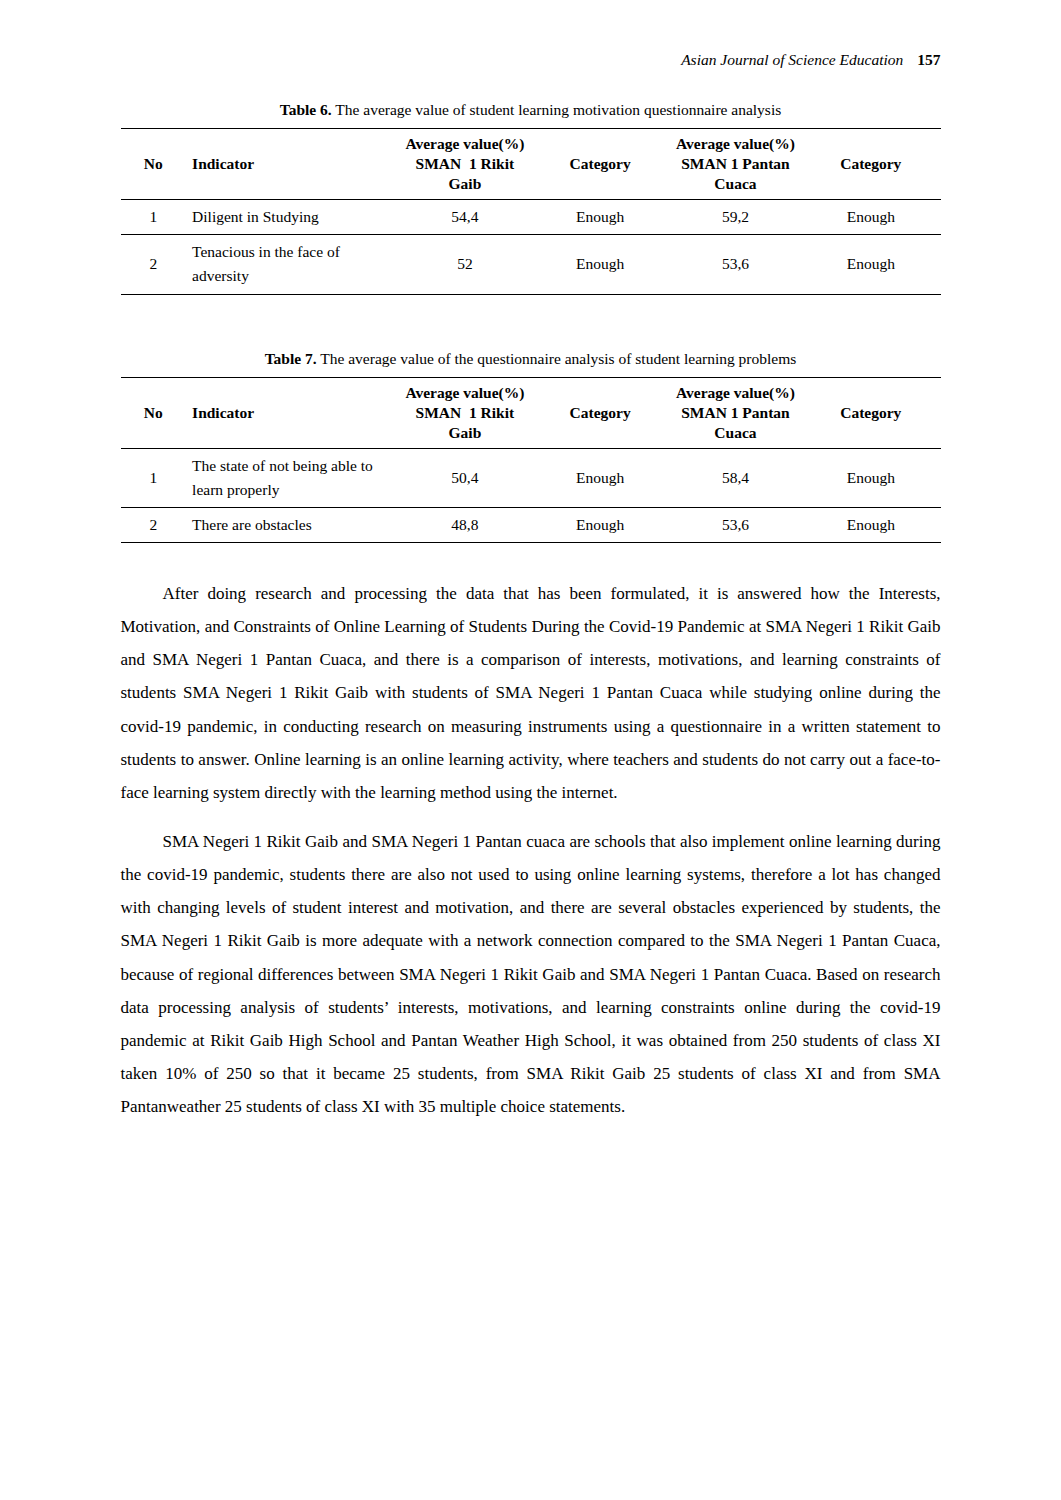Asian Journal of Science Education 157
Table 6. The average value of student learning motivation questionnaire analysis
| No | Indicator | Average value(%) SMAN 1 Rikit Gaib | Category | Average value(%) SMAN 1 Pantan Cuaca | Category |
| --- | --- | --- | --- | --- | --- |
| 1 | Diligent in Studying | 54,4 | Enough | 59,2 | Enough |
| 2 | Tenacious in the face of adversity | 52 | Enough | 53,6 | Enough |
Table 7. The average value of the questionnaire analysis of student learning problems
| No | Indicator | Average value(%) SMAN 1 Rikit Gaib | Category | Average value(%) SMAN 1 Pantan Cuaca | Category |
| --- | --- | --- | --- | --- | --- |
| 1 | The state of not being able to learn properly | 50,4 | Enough | 58,4 | Enough |
| 2 | There are obstacles | 48,8 | Enough | 53,6 | Enough |
After doing research and processing the data that has been formulated, it is answered how the Interests, Motivation, and Constraints of Online Learning of Students During the Covid-19 Pandemic at SMA Negeri 1 Rikit Gaib and SMA Negeri 1 Pantan Cuaca, and there is a comparison of interests, motivations, and learning constraints of students SMA Negeri 1 Rikit Gaib with students of SMA Negeri 1 Pantan Cuaca while studying online during the covid-19 pandemic, in conducting research on measuring instruments using a questionnaire in a written statement to students to answer. Online learning is an online learning activity, where teachers and students do not carry out a face-to-face learning system directly with the learning method using the internet.
SMA Negeri 1 Rikit Gaib and SMA Negeri 1 Pantan cuaca are schools that also implement online learning during the covid-19 pandemic, students there are also not used to using online learning systems, therefore a lot has changed with changing levels of student interest and motivation, and there are several obstacles experienced by students, the SMA Negeri 1 Rikit Gaib is more adequate with a network connection compared to the SMA Negeri 1 Pantan Cuaca, because of regional differences between SMA Negeri 1 Rikit Gaib and SMA Negeri 1 Pantan Cuaca. Based on research data processing analysis of students’ interests, motivations, and learning constraints online during the covid-19 pandemic at Rikit Gaib High School and Pantan Weather High School, it was obtained from 250 students of class XI taken 10% of 250 so that it became 25 students, from SMA Rikit Gaib 25 students of class XI and from SMA Pantanweather 25 students of class XI with 35 multiple choice statements.